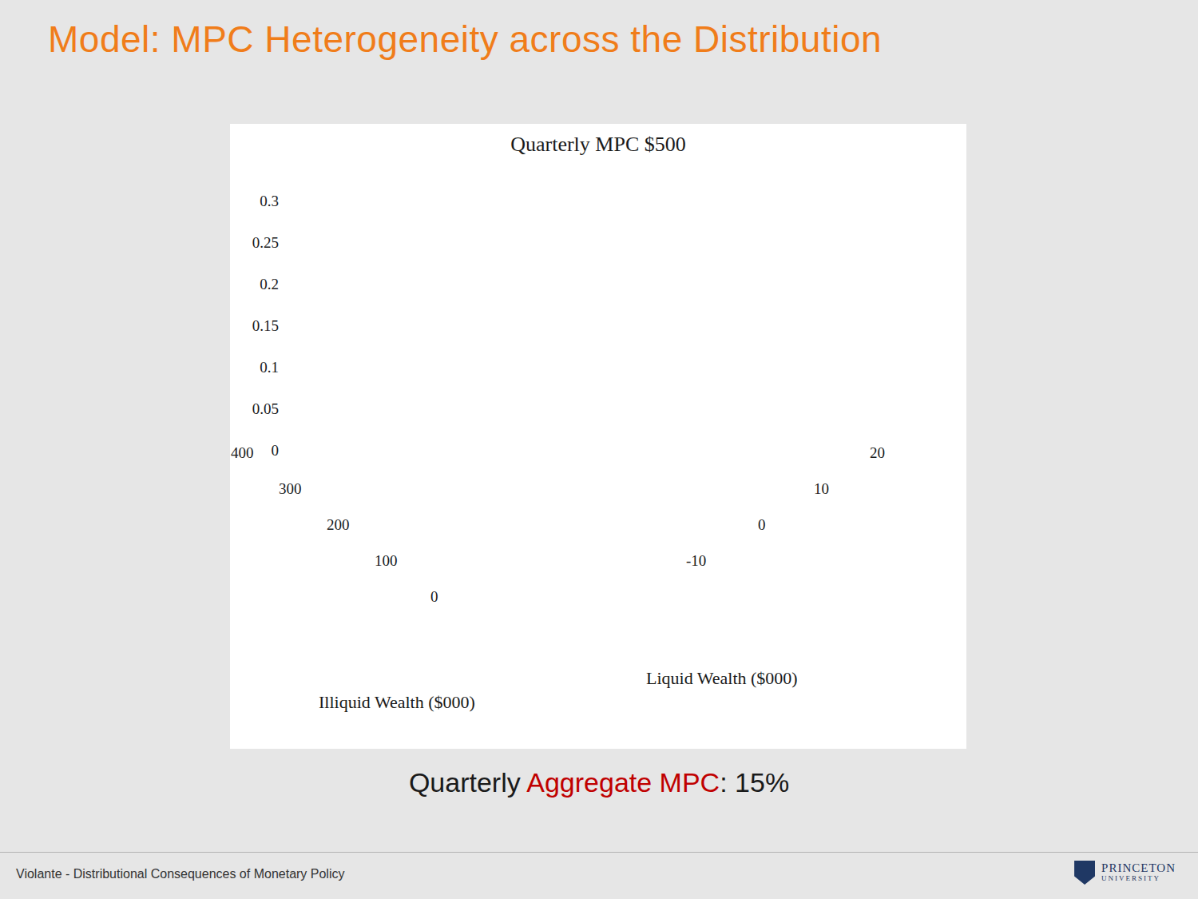Model: MPC Heterogeneity across the Distribution
Quarterly MPC $500
0.3 0.25 0.2 0.15 0.1 0.05 0
400 300 200 100 0
20 10 0 -10
Illiquid Wealth ($000)
Liquid Wealth ($000)
Quarterly Aggregate MPC: 15%
Violante - Distributional Consequences of Monetary Policy
PRINCETON UNIVERSITY